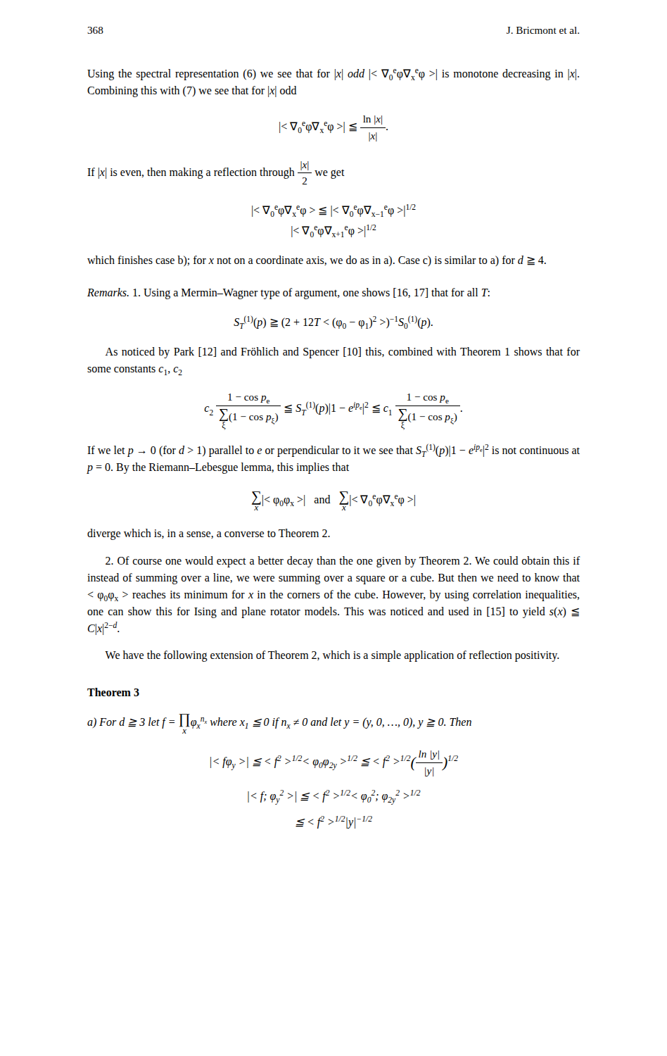368 J. Bricmont et al.
Using the spectral representation (6) we see that for |x| odd |< ∇0eφ∇xeφ >| is monotone decreasing in |x|. Combining this with (7) we see that for |x| odd
|< ∇0eφ∇xeφ >| ≦ ln |x||x|.
If |x| is even, then making a reflection through |x|2 we get
|< ∇0eφ∇xeφ > ≦ |< ∇0eφ∇x−1eφ >|1/2
|< ∇0eφ∇x+1eφ >|1/2
which finishes case b); for x not on a coordinate axis, we do as in a). Case c) is similar to a) for d ≧ 4.
Remarks. 1. Using a Mermin–Wagner type of argument, one shows [16, 17] that for all T:
ST(1)(p) ≧ (2 + 12T < (φ0 − φ1)2 >)−1S0(1)(p).
As noticed by Park [12] and Fröhlich and Spencer [10] this, combined with Theorem 1 shows that for some constants c1, c2
c2 1 − cos pe∑ξ(1 − cos pξ) ≦ ST(1)(p)|1 − eipe|2 ≦ c1 1 − cos pe∑ξ(1 − cos pξ).
If we let p → 0 (for d > 1) parallel to e or perpendicular to it we see that ST(1)(p)|1 − eipe|2 is not continuous at p = 0. By the Riemann–Lebesgue lemma, this implies that
∑x|< φ0φx >| and ∑x|< ∇0eφ∇xeφ >|
diverge which is, in a sense, a converse to Theorem 2.
2. Of course one would expect a better decay than the one given by Theorem 2. We could obtain this if instead of summing over a line, we were summing over a square or a cube. But then we need to know that < φ0φx > reaches its minimum for x in the corners of the cube. However, by using correlation inequalities, one can show this for Ising and plane rotator models. This was noticed and used in [15] to yield s(x) ≦ C|x|2−d.
We have the following extension of Theorem 2, which is a simple application of reflection positivity.
Theorem 3
a) For d ≧ 3 let f = ∏xφxnx where x1 ≦ 0 if nx ≠ 0 and let y = (y, 0, …, 0), y ≧ 0. Then
|< fφy >| ≦ < f2 >1/2< φ0φ2y >1/2 ≦ < f2 >1/2(ln |y||y|)1/2
|< f; φy2 >| ≦ < f2 >1/2< φ02; φ2y2 >1/2
≦ < f2 >1/2|y|−1/2